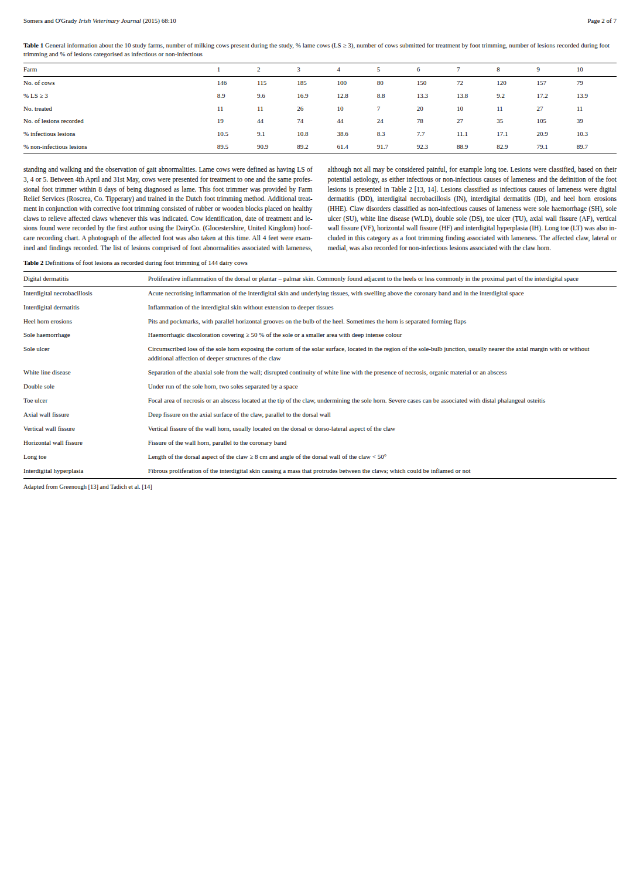Somers and O'Grady Irish Veterinary Journal (2015) 68:10
Page 2 of 7
Table 1 General information about the 10 study farms, number of milking cows present during the study, % lame cows (LS ≥ 3), number of cows submitted for treatment by foot trimming, number of lesions recorded during foot trimming and % of lesions categorised as infectious or non-infectious
| Farm | 1 | 2 | 3 | 4 | 5 | 6 | 7 | 8 | 9 | 10 |
| --- | --- | --- | --- | --- | --- | --- | --- | --- | --- | --- |
| No. of cows | 146 | 115 | 185 | 100 | 80 | 150 | 72 | 120 | 157 | 79 |
| % LS ≥ 3 | 8.9 | 9.6 | 16.9 | 12.8 | 8.8 | 13.3 | 13.8 | 9.2 | 17.2 | 13.9 |
| No. treated | 11 | 11 | 26 | 10 | 7 | 20 | 10 | 11 | 27 | 11 |
| No. of lesions recorded | 19 | 44 | 74 | 44 | 24 | 78 | 27 | 35 | 105 | 39 |
| % infectious lesions | 10.5 | 9.1 | 10.8 | 38.6 | 8.3 | 7.7 | 11.1 | 17.1 | 20.9 | 10.3 |
| % non-infectious lesions | 89.5 | 90.9 | 89.2 | 61.4 | 91.7 | 92.3 | 88.9 | 82.9 | 79.1 | 89.7 |
standing and walking and the observation of gait abnormalities. Lame cows were defined as having LS of 3, 4 or 5. Between 4th April and 31st May, cows were presented for treatment to one and the same professional foot trimmer within 8 days of being diagnosed as lame. This foot trimmer was provided by Farm Relief Services (Roscrea, Co. Tipperary) and trained in the Dutch foot trimming method. Additional treatment in conjunction with corrective foot trimming consisted of rubber or wooden blocks placed on healthy claws to relieve affected claws whenever this was indicated. Cow identification, date of treatment and lesions found were recorded by the first author using the DairyCo. (Glocestershire, United Kingdom) hoofcare recording chart. A photograph of the affected foot was also taken at this time. All 4 feet were examined and findings recorded. The list of lesions comprised of foot abnormalities associated with lameness, although not all may be considered painful, for example long toe. Lesions were classified, based on their potential aetiology, as either infectious or non-infectious causes of lameness and the definition of the foot lesions is presented in Table 2 [13, 14]. Lesions classified as infectious causes of lameness were digital dermatitis (DD), interdigital necrobacillosis (IN), interdigital dermatitis (ID), and heel horn erosions (HHE). Claw disorders classified as non-infectious causes of lameness were sole haemorrhage (SH), sole ulcer (SU), white line disease (WLD), double sole (DS), toe ulcer (TU), axial wall fissure (AF), vertical wall fissure (VF), horizontal wall fissure (HF) and interdigital hyperplasia (IH). Long toe (LT) was also included in this category as a foot trimming finding associated with lameness. The affected claw, lateral or medial, was also recorded for non-infectious lesions associated with the claw horn.
Table 2 Definitions of foot lesions as recorded during foot trimming of 144 dairy cows
| Digital dermatitis | Proliferative inflammation of the dorsal or plantar – palmar skin. Commonly found adjacent to the heels or less commonly in the proximal part of the interdigital space |
| Interdigital necrobacillosis | Acute necrotising inflammation of the interdigital skin and underlying tissues, with swelling above the coronary band and in the interdigital space |
| Interdigital dermatitis | Inflammation of the interdigital skin without extension to deeper tissues |
| Heel horn erosions | Pits and pockmarks, with parallel horizontal grooves on the bulb of the heel. Sometimes the horn is separated forming flaps |
| Sole haemorrhage | Haemorrhagic discoloration covering ≥ 50 % of the sole or a smaller area with deep intense colour |
| Sole ulcer | Circumscribed loss of the sole horn exposing the corium of the solar surface, located in the region of the sole-bulb junction, usually nearer the axial margin with or without additional affection of deeper structures of the claw |
| White line disease | Separation of the abaxial sole from the wall; disrupted continuity of white line with the presence of necrosis, organic material or an abscess |
| Double sole | Under run of the sole horn, two soles separated by a space |
| Toe ulcer | Focal area of necrosis or an abscess located at the tip of the claw, undermining the sole horn. Severe cases can be associated with distal phalangeal osteitis |
| Axial wall fissure | Deep fissure on the axial surface of the claw, parallel to the dorsal wall |
| Vertical wall fissure | Vertical fissure of the wall horn, usually located on the dorsal or dorso-lateral aspect of the claw |
| Horizontal wall fissure | Fissure of the wall horn, parallel to the coronary band |
| Long toe | Length of the dorsal aspect of the claw ≥ 8 cm and angle of the dorsal wall of the claw < 50° |
| Interdigital hyperplasia | Fibrous proliferation of the interdigital skin causing a mass that protrudes between the claws; which could be inflamed or not |
Adapted from Greenough [13] and Tadich et al. [14]